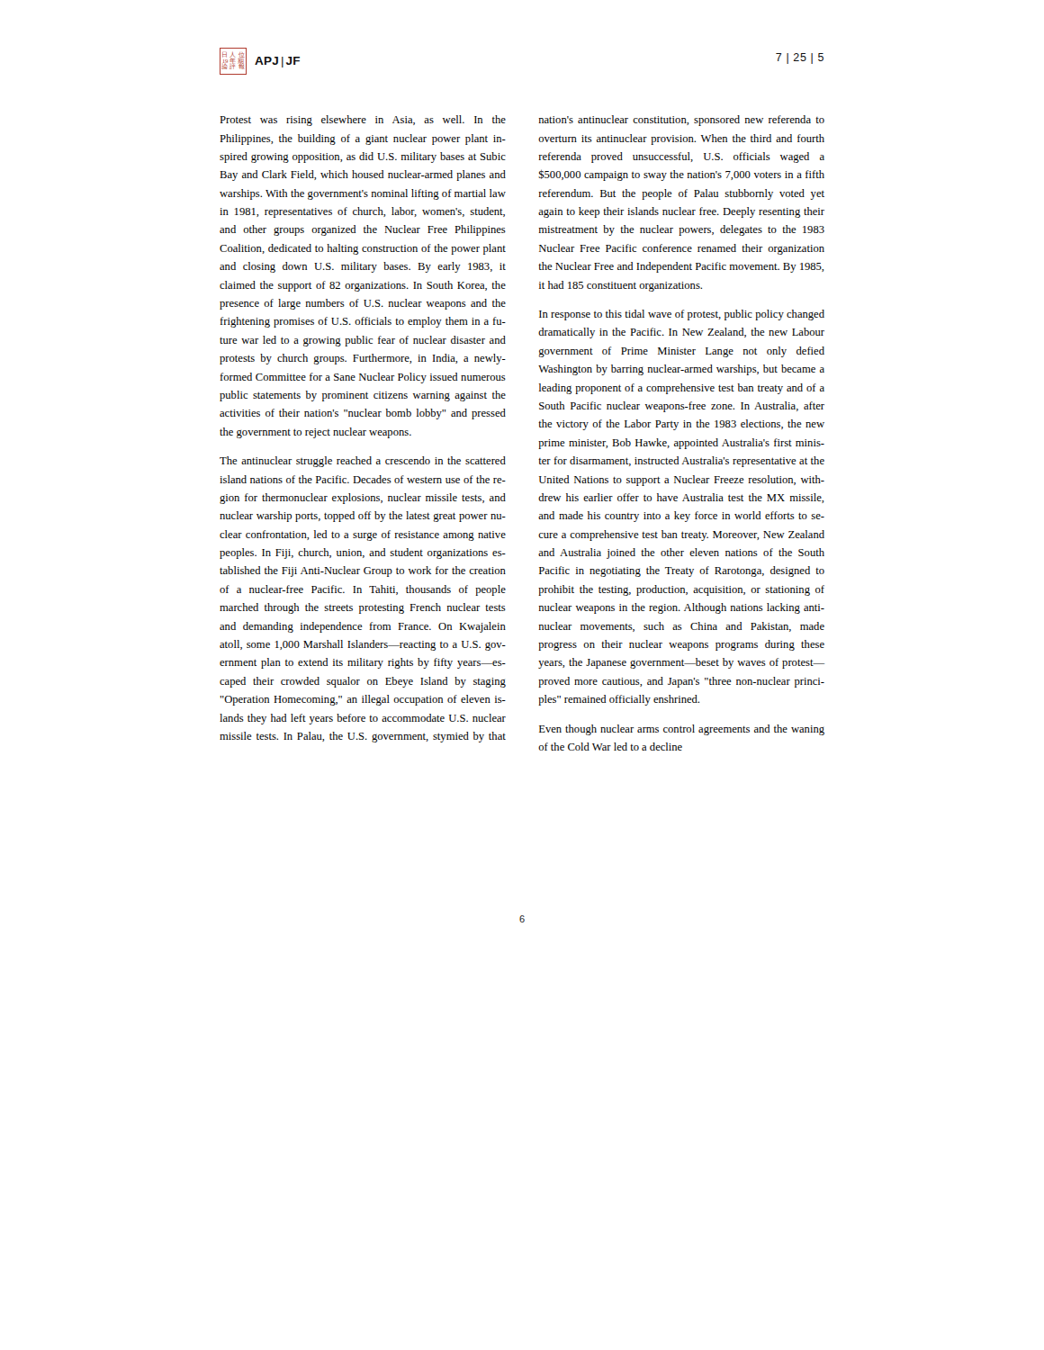日 人 位
19 年 期
論 評 報
APJ|JF
7 | 25 | 5
Protest was rising elsewhere in Asia, as well. In the Philippines, the building of a giant nuclear power plant inspired growing opposition, as did U.S. military bases at Subic Bay and Clark Field, which housed nuclear-armed planes and warships. With the government's nominal lifting of martial law in 1981, representatives of church, labor, women's, student, and other groups organized the Nuclear Free Philippines Coalition, dedicated to halting construction of the power plant and closing down U.S. military bases. By early 1983, it claimed the support of 82 organizations. In South Korea, the presence of large numbers of U.S. nuclear weapons and the frightening promises of U.S. officials to employ them in a future war led to a growing public fear of nuclear disaster and protests by church groups. Furthermore, in India, a newly-formed Committee for a Sane Nuclear Policy issued numerous public statements by prominent citizens warning against the activities of their nation's "nuclear bomb lobby" and pressed the government to reject nuclear weapons.
The antinuclear struggle reached a crescendo in the scattered island nations of the Pacific. Decades of western use of the region for thermonuclear explosions, nuclear missile tests, and nuclear warship ports, topped off by the latest great power nuclear confrontation, led to a surge of resistance among native peoples. In Fiji, church, union, and student organizations established the Fiji Anti-Nuclear Group to work for the creation of a nuclear-free Pacific. In Tahiti, thousands of people marched through the streets protesting French nuclear tests and demanding independence from France. On Kwajalein atoll, some 1,000 Marshall Islanders—reacting to a U.S. government plan to extend its military rights by fifty years—escaped their crowded squalor on Ebeye Island by staging "Operation Homecoming," an illegal occupation of eleven islands they had left years before to accommodate U.S. nuclear missile tests. In Palau, the U.S. government, stymied by that nation's antinuclear constitution, sponsored new referenda to overturn its antinuclear provision. When the third and fourth referenda proved unsuccessful, U.S. officials waged a $500,000 campaign to sway the nation's 7,000 voters in a fifth referendum. But the people of Palau stubbornly voted yet again to keep their islands nuclear free. Deeply resenting their mistreatment by the nuclear powers, delegates to the 1983 Nuclear Free Pacific conference renamed their organization the Nuclear Free and Independent Pacific movement. By 1985, it had 185 constituent organizations.
In response to this tidal wave of protest, public policy changed dramatically in the Pacific. In New Zealand, the new Labour government of Prime Minister Lange not only defied Washington by barring nuclear-armed warships, but became a leading proponent of a comprehensive test ban treaty and of a South Pacific nuclear weapons-free zone. In Australia, after the victory of the Labor Party in the 1983 elections, the new prime minister, Bob Hawke, appointed Australia's first minister for disarmament, instructed Australia's representative at the United Nations to support a Nuclear Freeze resolution, withdrew his earlier offer to have Australia test the MX missile, and made his country into a key force in world efforts to secure a comprehensive test ban treaty. Moreover, New Zealand and Australia joined the other eleven nations of the South Pacific in negotiating the Treaty of Rarotonga, designed to prohibit the testing, production, acquisition, or stationing of nuclear weapons in the region. Although nations lacking antinuclear movements, such as China and Pakistan, made progress on their nuclear weapons programs during these years, the Japanese government—beset by waves of protest—proved more cautious, and Japan's "three non-nuclear principles" remained officially enshrined.
Even though nuclear arms control agreements and the waning of the Cold War led to a decline
6